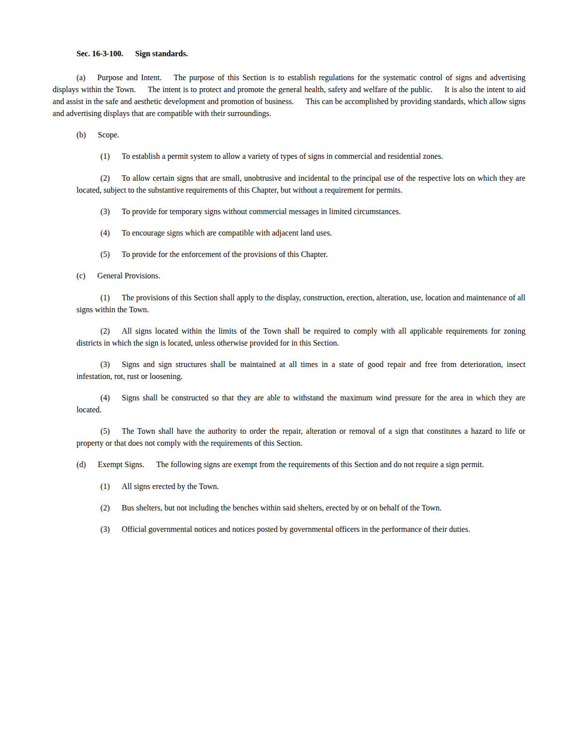Sec. 16-3-100. Sign standards.
(a) Purpose and Intent. The purpose of this Section is to establish regulations for the systematic control of signs and advertising displays within the Town. The intent is to protect and promote the general health, safety and welfare of the public. It is also the intent to aid and assist in the safe and aesthetic development and promotion of business. This can be accomplished by providing standards, which allow signs and advertising displays that are compatible with their surroundings.
(b) Scope.
(1) To establish a permit system to allow a variety of types of signs in commercial and residential zones.
(2) To allow certain signs that are small, unobtrusive and incidental to the principal use of the respective lots on which they are located, subject to the substantive requirements of this Chapter, but without a requirement for permits.
(3) To provide for temporary signs without commercial messages in limited circumstances.
(4) To encourage signs which are compatible with adjacent land uses.
(5) To provide for the enforcement of the provisions of this Chapter.
(c) General Provisions.
(1) The provisions of this Section shall apply to the display, construction, erection, alteration, use, location and maintenance of all signs within the Town.
(2) All signs located within the limits of the Town shall be required to comply with all applicable requirements for zoning districts in which the sign is located, unless otherwise provided for in this Section.
(3) Signs and sign structures shall be maintained at all times in a state of good repair and free from deterioration, insect infestation, rot, rust or loosening.
(4) Signs shall be constructed so that they are able to withstand the maximum wind pressure for the area in which they are located.
(5) The Town shall have the authority to order the repair, alteration or removal of a sign that constitutes a hazard to life or property or that does not comply with the requirements of this Section.
(d) Exempt Signs. The following signs are exempt from the requirements of this Section and do not require a sign permit.
(1) All signs erected by the Town.
(2) Bus shelters, but not including the benches within said shelters, erected by or on behalf of the Town.
(3) Official governmental notices and notices posted by governmental officers in the performance of their duties.